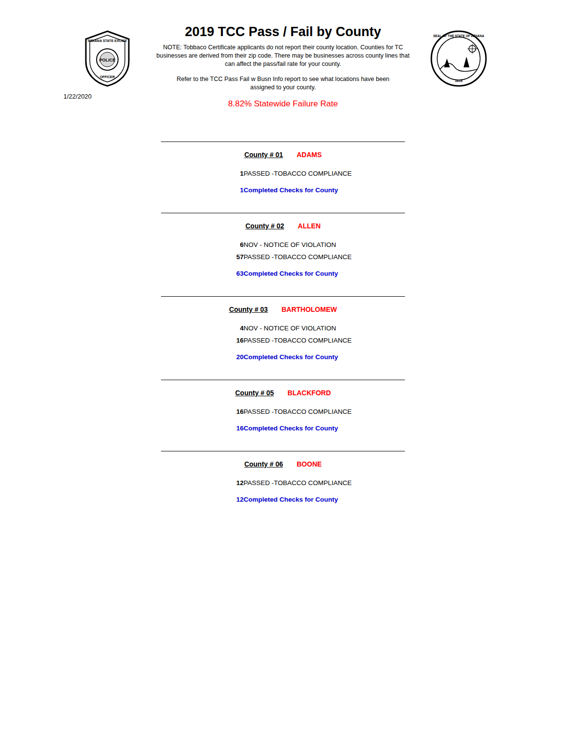INDIANA STATE EXCISE POLICE OFFICER
SEAL OF THE STATE OF INDIANA 1816
1/22/2020
2019 TCC Pass / Fail by County
NOTE: Tobbaco Certificate applicants do not report their county location. Counties for TC businesses are derived from their zip code. There may be businesses across county lines that can affect the pass/fail rate for your county.
Refer to the TCC Pass Fail w Busn Info report to see what locations have been assigned to your county.
8.82% Statewide Failure Rate
County # 01 ADAMS
| 1 | PASSED -TOBACCO COMPLIANCE |
| 1 | Completed Checks for County |
County # 02 ALLEN
| 6 | NOV - NOTICE OF VIOLATION |
| 57 | PASSED -TOBACCO COMPLIANCE |
| 63 | Completed Checks for County |
County # 03 BARTHOLOMEW
| 4 | NOV - NOTICE OF VIOLATION |
| 16 | PASSED -TOBACCO COMPLIANCE |
| 20 | Completed Checks for County |
County # 05 BLACKFORD
| 16 | PASSED -TOBACCO COMPLIANCE |
| 16 | Completed Checks for County |
County # 06 BOONE
| 12 | PASSED -TOBACCO COMPLIANCE |
| 12 | Completed Checks for County |